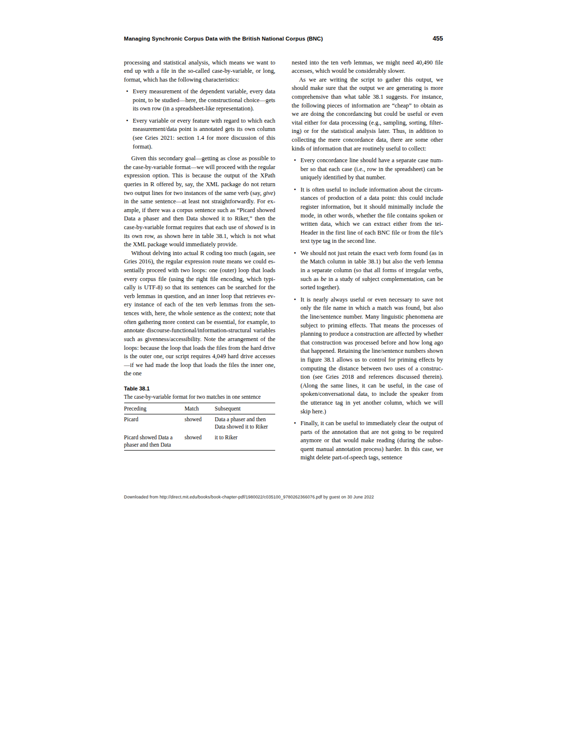Managing Synchronic Corpus Data with the British National Corpus (BNC) 455
processing and statistical analysis, which means we want to end up with a file in the so-called case-by-variable, or long, format, which has the following characteristics:
Every measurement of the dependent variable, every data point, to be studied—here, the constructional choice—gets its own row (in a spreadsheet-like representation).
Every variable or every feature with regard to which each measurement/data point is annotated gets its own column (see Gries 2021: section 1.4 for more discussion of this format).
Given this secondary goal—getting as close as possible to the case-by-variable format—we will proceed with the regular expression option. This is because the output of the XPath queries in R offered by, say, the XML package do not return two output lines for two instances of the same verb (say, give) in the same sentence—at least not straightforwardly. For example, if there was a corpus sentence such as “Picard showed Data a phaser and then Data showed it to Riker,” then the case-by-variable format requires that each use of showed is in its own row, as shown here in table 38.1, which is not what the XML package would immediately provide.
Without delving into actual R coding too much (again, see Gries 2016), the regular expression route means we could essentially proceed with two loops: one (outer) loop that loads every corpus file (using the right file encoding, which typically is UTF-8) so that its sentences can be searched for the verb lemmas in question, and an inner loop that retrieves every instance of each of the ten verb lemmas from the sentences with, here, the whole sentence as the context; note that often gathering more context can be essential, for example, to annotate discourse-functional/information-structural variables such as givenness/accessibility. Note the arrangement of the loops: because the loop that loads the files from the hard drive is the outer one, our script requires 4,049 hard drive accesses—if we had made the loop that loads the files the inner one, the one
Table 38.1
The case-by-variable format for two matches in one sentence
| Preceding | Match | Subsequent |
| --- | --- | --- |
| Picard | showed | Data a phaser and then Data showed it to Riker |
| Picard showed Data a phaser and then Data | showed | it to Riker |
nested into the ten verb lemmas, we might need 40,490 file accesses, which would be considerably slower.
As we are writing the script to gather this output, we should make sure that the output we are generating is more comprehensive than what table 38.1 suggests. For instance, the following pieces of information are “cheap” to obtain as we are doing the concordancing but could be useful or even vital either for data processing (e.g., sampling, sorting, filtering) or for the statistical analysis later. Thus, in addition to collecting the mere concordance data, there are some other kinds of information that are routinely useful to collect:
Every concordance line should have a separate case number so that each case (i.e., row in the spreadsheet) can be uniquely identified by that number.
It is often useful to include information about the circumstances of production of a data point: this could include register information, but it should minimally include the mode, in other words, whether the file contains spoken or written data, which we can extract either from the teiHeader in the first line of each BNC file or from the file’s text type tag in the second line.
We should not just retain the exact verb form found (as in the Match column in table 38.1) but also the verb lemma in a separate column (so that all forms of irregular verbs, such as be in a study of subject complementation, can be sorted together).
It is nearly always useful or even necessary to save not only the file name in which a match was found, but also the line/sentence number. Many linguistic phenomena are subject to priming effects. That means the processes of planning to produce a construction are affected by whether that construction was processed before and how long ago that happened. Retaining the line/sentence numbers shown in figure 38.1 allows us to control for priming effects by computing the distance between two uses of a construction (see Gries 2018 and references discussed therein). (Along the same lines, it can be useful, in the case of spoken/conversational data, to include the speaker from the utterance tag in yet another column, which we will skip here.)
Finally, it can be useful to immediately clear the output of parts of the annotation that are not going to be required anymore or that would make reading (during the subsequent manual annotation process) harder. In this case, we might delete part-of-speech tags, sentence
Downloaded from http://direct.mit.edu/books/book-chapter-pdf/1980022/c035100_9780262366076.pdf by guest on 30 June 2022